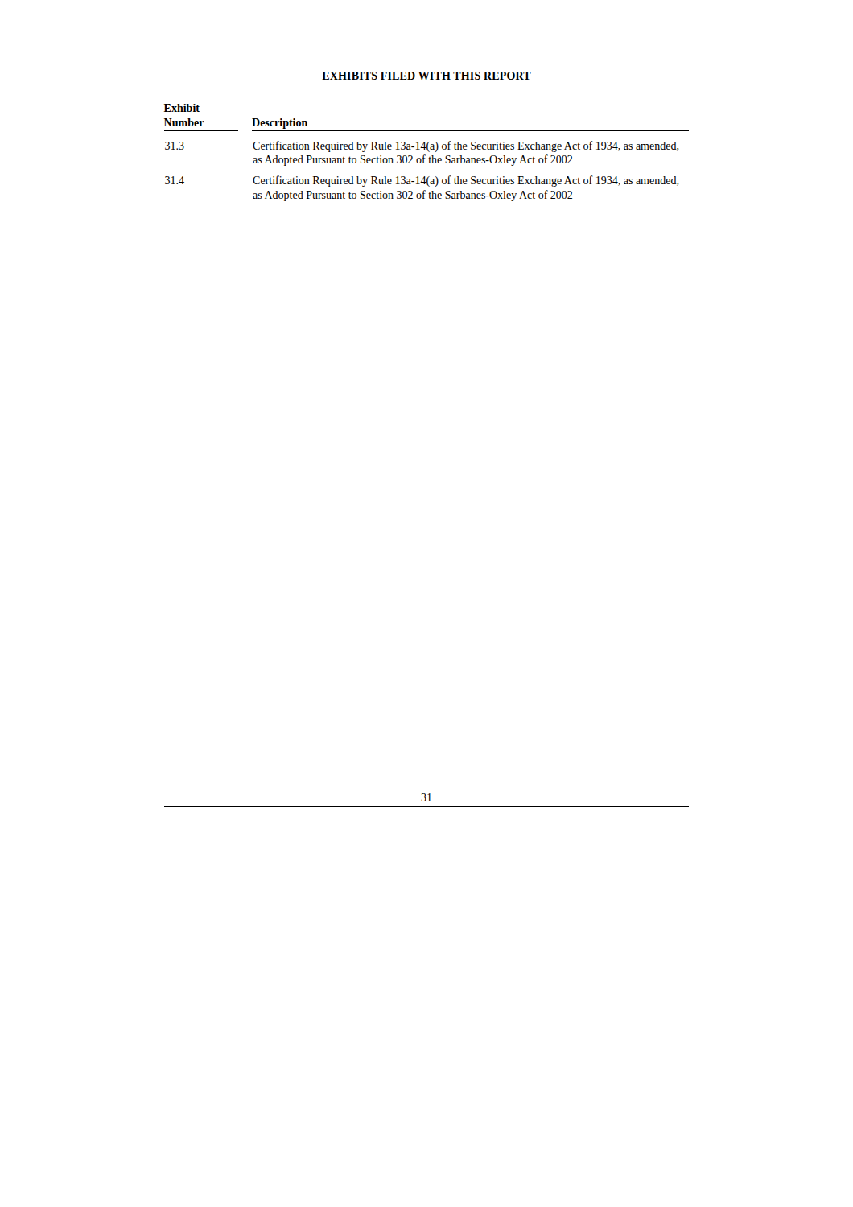EXHIBITS FILED WITH THIS REPORT
| Exhibit Number | Description |
| --- | --- |
| 31.3 | Certification Required by Rule 13a-14(a) of the Securities Exchange Act of 1934, as amended, as Adopted Pursuant to Section 302 of the Sarbanes-Oxley Act of 2002 |
| 31.4 | Certification Required by Rule 13a-14(a) of the Securities Exchange Act of 1934, as amended, as Adopted Pursuant to Section 302 of the Sarbanes-Oxley Act of 2002 |
31